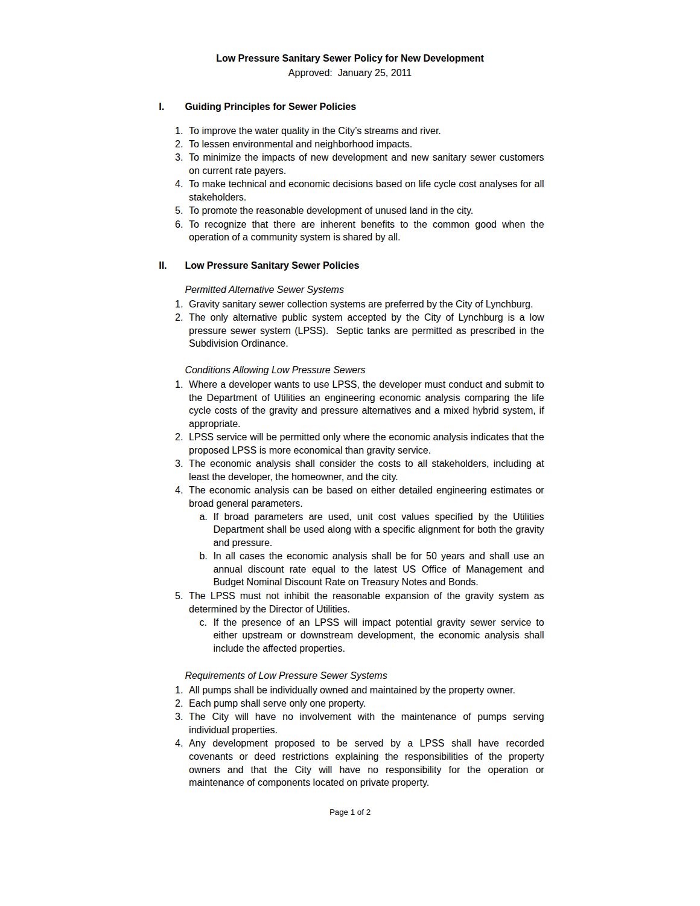Low Pressure Sanitary Sewer Policy for New Development
Approved: January 25, 2011
I. Guiding Principles for Sewer Policies
1. To improve the water quality in the City’s streams and river.
2. To lessen environmental and neighborhood impacts.
3. To minimize the impacts of new development and new sanitary sewer customers on current rate payers.
4. To make technical and economic decisions based on life cycle cost analyses for all stakeholders.
5. To promote the reasonable development of unused land in the city.
6. To recognize that there are inherent benefits to the common good when the operation of a community system is shared by all.
II. Low Pressure Sanitary Sewer Policies
Permitted Alternative Sewer Systems
1. Gravity sanitary sewer collection systems are preferred by the City of Lynchburg.
2. The only alternative public system accepted by the City of Lynchburg is a low pressure sewer system (LPSS). Septic tanks are permitted as prescribed in the Subdivision Ordinance.
Conditions Allowing Low Pressure Sewers
1. Where a developer wants to use LPSS, the developer must conduct and submit to the Department of Utilities an engineering economic analysis comparing the life cycle costs of the gravity and pressure alternatives and a mixed hybrid system, if appropriate.
2. LPSS service will be permitted only where the economic analysis indicates that the proposed LPSS is more economical than gravity service.
3. The economic analysis shall consider the costs to all stakeholders, including at least the developer, the homeowner, and the city.
4. The economic analysis can be based on either detailed engineering estimates or broad general parameters.
a. If broad parameters are used, unit cost values specified by the Utilities Department shall be used along with a specific alignment for both the gravity and pressure.
b. In all cases the economic analysis shall be for 50 years and shall use an annual discount rate equal to the latest US Office of Management and Budget Nominal Discount Rate on Treasury Notes and Bonds.
5. The LPSS must not inhibit the reasonable expansion of the gravity system as determined by the Director of Utilities.
c. If the presence of an LPSS will impact potential gravity sewer service to either upstream or downstream development, the economic analysis shall include the affected properties.
Requirements of Low Pressure Sewer Systems
1. All pumps shall be individually owned and maintained by the property owner.
2. Each pump shall serve only one property.
3. The City will have no involvement with the maintenance of pumps serving individual properties.
4. Any development proposed to be served by a LPSS shall have recorded covenants or deed restrictions explaining the responsibilities of the property owners and that the City will have no responsibility for the operation or maintenance of components located on private property.
Page 1 of 2